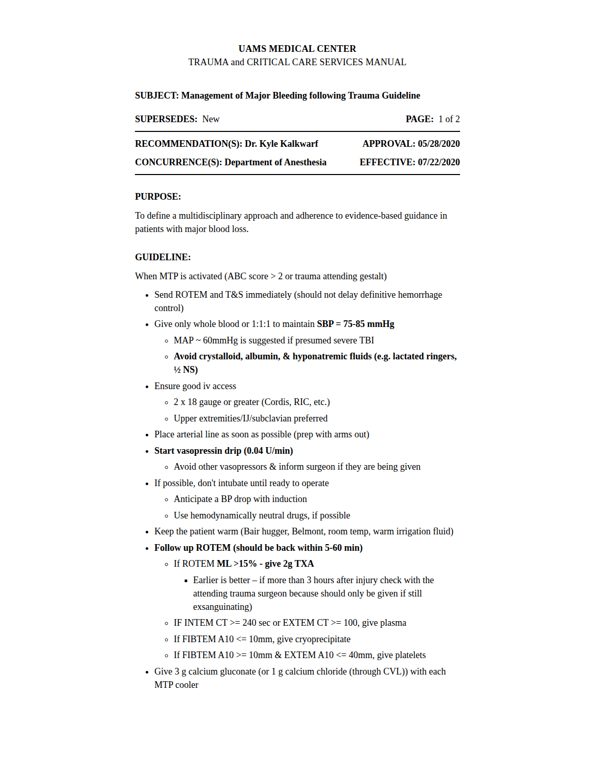UAMS MEDICAL CENTER
TRAUMA and CRITICAL CARE SERVICES MANUAL
SUBJECT: Management of Major Bleeding following Trauma Guideline
SUPERSEDES: New
PAGE: 1 of 2
RECOMMENDATION(S): Dr. Kyle Kalkwarf
APPROVAL: 05/28/2020
CONCURRENCE(S): Department of Anesthesia
EFFECTIVE: 07/22/2020
PURPOSE:
To define a multidisciplinary approach and adherence to evidence-based guidance in patients with major blood loss.
GUIDELINE:
When MTP is activated (ABC score > 2 or trauma attending gestalt)
Send ROTEM and T&S immediately (should not delay definitive hemorrhage control)
Give only whole blood or 1:1:1 to maintain SBP = 75-85 mmHg
MAP ~ 60mmHg is suggested if presumed severe TBI
Avoid crystalloid, albumin, & hyponatremic fluids (e.g. lactated ringers, ½ NS)
Ensure good iv access
2 x 18 gauge or greater (Cordis, RIC, etc.)
Upper extremities/IJ/subclavian preferred
Place arterial line as soon as possible (prep with arms out)
Start vasopressin drip (0.04 U/min)
Avoid other vasopressors & inform surgeon if they are being given
If possible, don't intubate until ready to operate
Anticipate a BP drop with induction
Use hemodynamically neutral drugs, if possible
Keep the patient warm (Bair hugger, Belmont, room temp, warm irrigation fluid)
Follow up ROTEM (should be back within 5-60 min)
If ROTEM ML >15% - give 2g TXA
Earlier is better – if more than 3 hours after injury check with the attending trauma surgeon because should only be given if still exsanguinating)
IF INTEM CT >= 240 sec or EXTEM CT >= 100, give plasma
If FIBTEM A10 <= 10mm, give cryoprecipitate
If FIBTEM A10 >= 10mm & EXTEM A10 <= 40mm, give platelets
Give 3 g calcium gluconate (or 1 g calcium chloride (through CVL)) with each MTP cooler